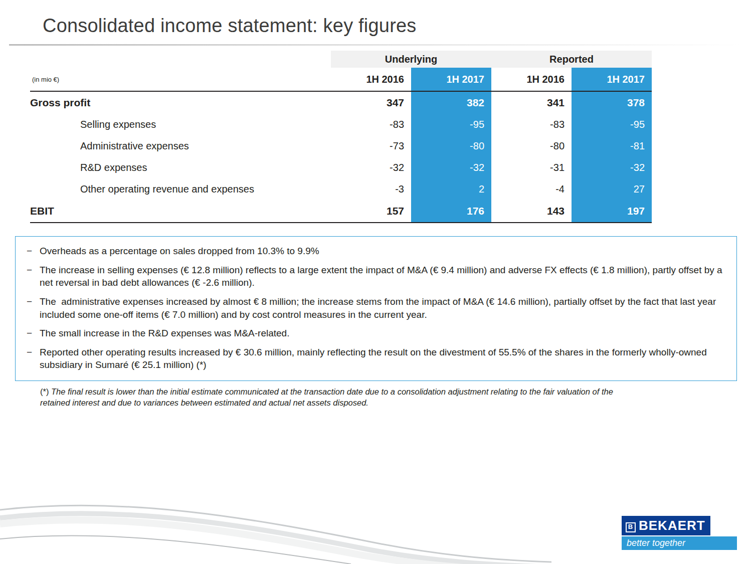Consolidated income statement: key figures
| | Underlying | Reported |
| (in mio €) | 1H 2016 | 1H 2017 | 1H 2016 | 1H 2017 |
| Gross profit | 347 | 382 | 341 | 378 |
| Selling expenses | -83 | -95 | -83 | -95 |
| Administrative expenses | -73 | -80 | -80 | -81 |
| R&D expenses | -32 | -32 | -31 | -32 |
| Other operating revenue and expenses | -3 | 2 | -4 | 27 |
| EBIT | 157 | 176 | 143 | 197 |
Overheads as a percentage on sales dropped from 10.3% to 9.9%
The increase in selling expenses (€ 12.8 million) reflects to a large extent the impact of M&A (€ 9.4 million) and adverse FX effects (€ 1.8 million), partly offset by a net reversal in bad debt allowances (€ -2.6 million).
The administrative expenses increased by almost € 8 million; the increase stems from the impact of M&A (€ 14.6 million), partially offset by the fact that last year included some one-off items (€ 7.0 million) and by cost control measures in the current year.
The small increase in the R&D expenses was M&A-related.
Reported other operating results increased by € 30.6 million, mainly reflecting the result on the divestment of 55.5% of the shares in the formerly wholly-owned subsidiary in Sumaré (€ 25.1 million) (*)
(*) The final result is lower than the initial estimate communicated at the transaction date due to a consolidation adjustment relating to the fair valuation of the retained interest and due to variances between estimated and actual net assets disposed.
9
BBEKAERT better together